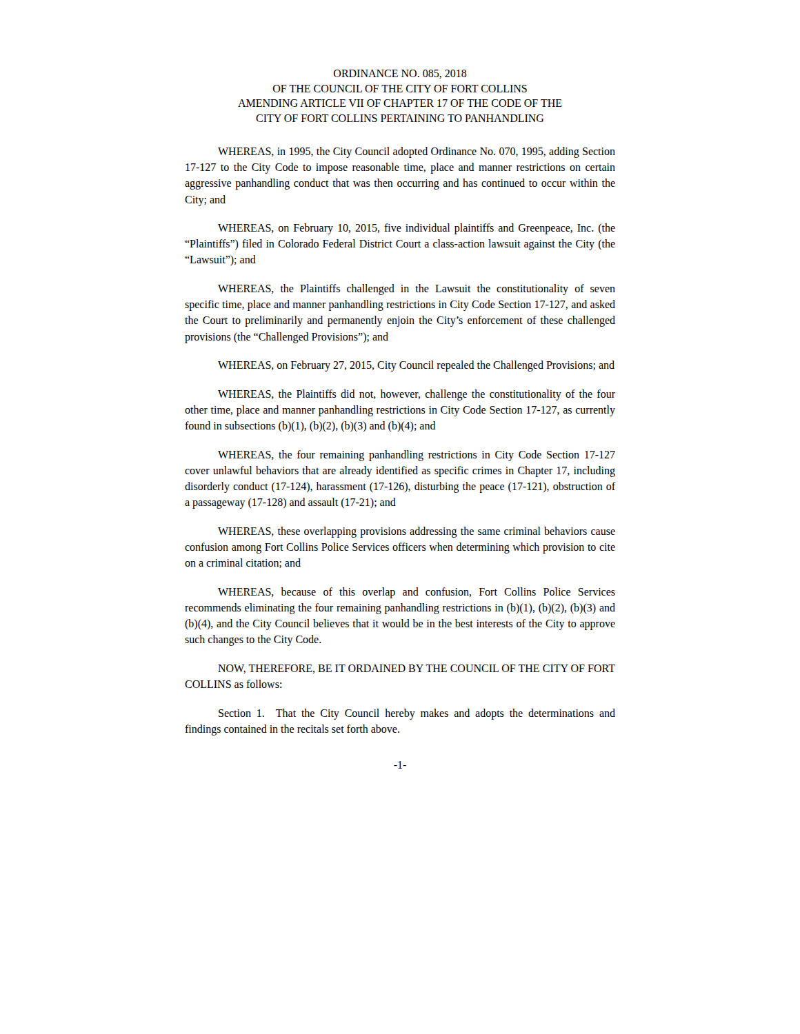ORDINANCE NO. 085, 2018
OF THE COUNCIL OF THE CITY OF FORT COLLINS
AMENDING ARTICLE VII OF CHAPTER 17 OF THE CODE OF THE
CITY OF FORT COLLINS PERTAINING TO PANHANDLING
WHEREAS, in 1995, the City Council adopted Ordinance No. 070, 1995, adding Section 17-127 to the City Code to impose reasonable time, place and manner restrictions on certain aggressive panhandling conduct that was then occurring and has continued to occur within the City; and
WHEREAS, on February 10, 2015, five individual plaintiffs and Greenpeace, Inc. (the “Plaintiffs”) filed in Colorado Federal District Court a class-action lawsuit against the City (the “Lawsuit”); and
WHEREAS, the Plaintiffs challenged in the Lawsuit the constitutionality of seven specific time, place and manner panhandling restrictions in City Code Section 17-127, and asked the Court to preliminarily and permanently enjoin the City’s enforcement of these challenged provisions (the “Challenged Provisions”); and
WHEREAS, on February 27, 2015, City Council repealed the Challenged Provisions; and
WHEREAS, the Plaintiffs did not, however, challenge the constitutionality of the four other time, place and manner panhandling restrictions in City Code Section 17-127, as currently found in subsections (b)(1), (b)(2), (b)(3) and (b)(4); and
WHEREAS, the four remaining panhandling restrictions in City Code Section 17-127 cover unlawful behaviors that are already identified as specific crimes in Chapter 17, including disorderly conduct (17-124), harassment (17-126), disturbing the peace (17-121), obstruction of a passageway (17-128) and assault (17-21); and
WHEREAS, these overlapping provisions addressing the same criminal behaviors cause confusion among Fort Collins Police Services officers when determining which provision to cite on a criminal citation; and
WHEREAS, because of this overlap and confusion, Fort Collins Police Services recommends eliminating the four remaining panhandling restrictions in (b)(1), (b)(2), (b)(3) and (b)(4), and the City Council believes that it would be in the best interests of the City to approve such changes to the City Code.
NOW, THEREFORE, BE IT ORDAINED BY THE COUNCIL OF THE CITY OF FORT COLLINS as follows:
Section 1. That the City Council hereby makes and adopts the determinations and findings contained in the recitals set forth above.
-1-